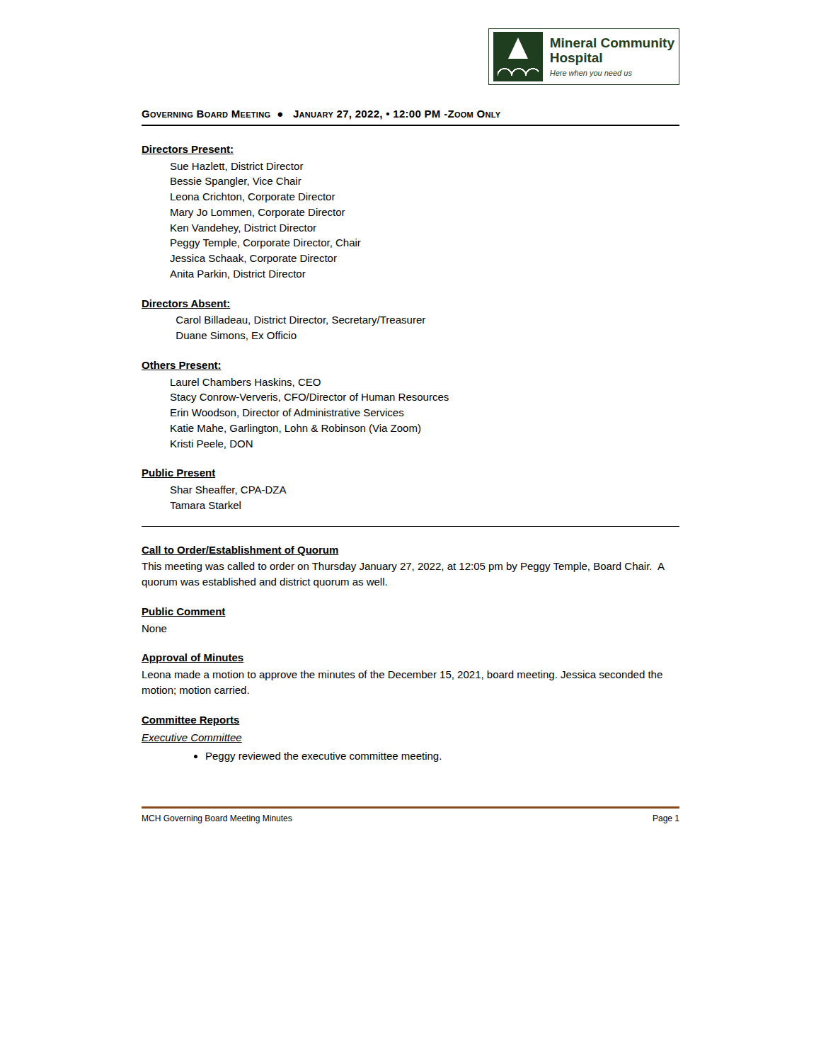Mineral Community
Hospital
Here when you need us
Governing Board Meeting ● January 27, 2022, • 12:00 PM -Zoom Only
Directors Present:
Sue Hazlett, District Director
Bessie Spangler, Vice Chair
Leona Crichton, Corporate Director
Mary Jo Lommen, Corporate Director
Ken Vandehey, District Director
Peggy Temple, Corporate Director, Chair
Jessica Schaak, Corporate Director
Anita Parkin, District Director
Directors Absent:
Carol Billadeau, District Director, Secretary/Treasurer
Duane Simons, Ex Officio
Others Present:
Laurel Chambers Haskins, CEO
Stacy Conrow-Ververis, CFO/Director of Human Resources
Erin Woodson, Director of Administrative Services
Katie Mahe, Garlington, Lohn & Robinson (Via Zoom)
Kristi Peele, DON
Public Present
Shar Sheaffer, CPA-DZA
Tamara Starkel
Call to Order/Establishment of Quorum
This meeting was called to order on Thursday January 27, 2022, at 12:05 pm by Peggy Temple, Board Chair. A quorum was established and district quorum as well.
Public Comment
None
Approval of Minutes
Leona made a motion to approve the minutes of the December 15, 2021, board meeting. Jessica seconded the motion; motion carried.
Committee Reports
Executive Committee
Peggy reviewed the executive committee meeting.
MCH Governing Board Meeting Minutes Page 1